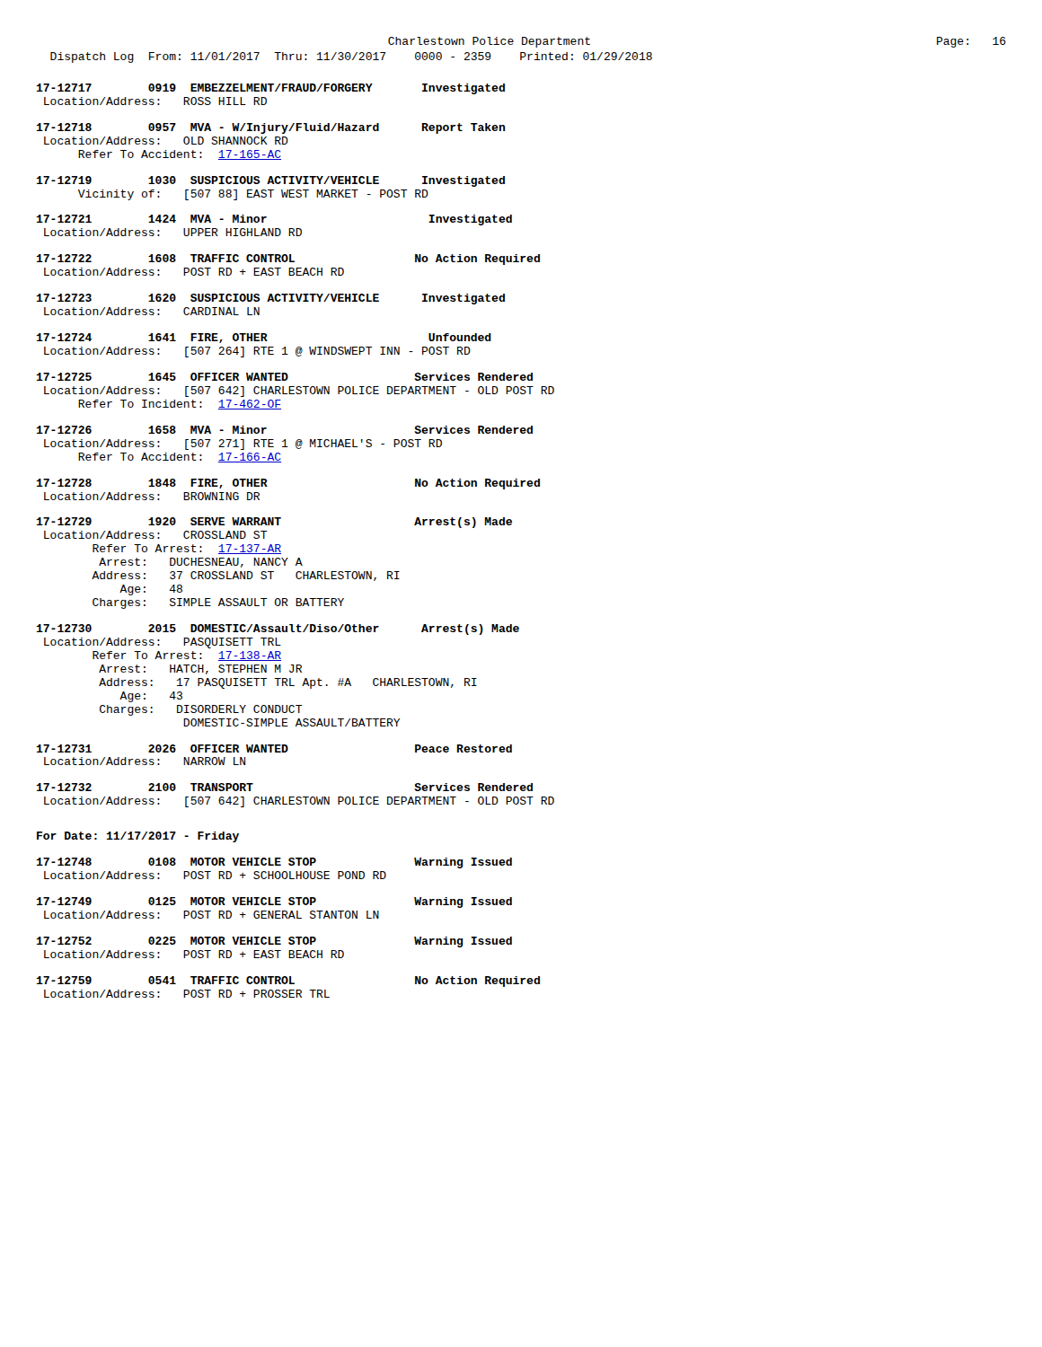Charlestown Police Department Page: 16
Dispatch Log From: 11/01/2017 Thru: 11/30/2017 0000 - 2359 Printed: 01/29/2018
17-12717 0919 EMBEZZELMENT/FRAUD/FORGERY Investigated
Location/Address: ROSS HILL RD
17-12718 0957 MVA - W/Injury/Fluid/Hazard Report Taken
Location/Address: OLD SHANNOCK RD
Refer To Accident: 17-165-AC
17-12719 1030 SUSPICIOUS ACTIVITY/VEHICLE Investigated
Vicinity of: [507 88] EAST WEST MARKET - POST RD
17-12721 1424 MVA - Minor Investigated
Location/Address: UPPER HIGHLAND RD
17-12722 1608 TRAFFIC CONTROL No Action Required
Location/Address: POST RD + EAST BEACH RD
17-12723 1620 SUSPICIOUS ACTIVITY/VEHICLE Investigated
Location/Address: CARDINAL LN
17-12724 1641 FIRE, OTHER Unfounded
Location/Address: [507 264] RTE 1 @ WINDSWEPT INN - POST RD
17-12725 1645 OFFICER WANTED Services Rendered
Location/Address: [507 642] CHARLESTOWN POLICE DEPARTMENT - OLD POST RD
Refer To Incident: 17-462-OF
17-12726 1658 MVA - Minor Services Rendered
Location/Address: [507 271] RTE 1 @ MICHAEL'S - POST RD
Refer To Accident: 17-166-AC
17-12728 1848 FIRE, OTHER No Action Required
Location/Address: BROWNING DR
17-12729 1920 SERVE WARRANT Arrest(s) Made
Location/Address: CROSSLAND ST
Refer To Arrest: 17-137-AR
Arrest: DUCHESNEAU, NANCY A
Address: 37 CROSSLAND ST CHARLESTOWN, RI
Age: 48
Charges: SIMPLE ASSAULT OR BATTERY
17-12730 2015 DOMESTIC/Assault/Diso/Other Arrest(s) Made
Location/Address: PASQUISETT TRL
Refer To Arrest: 17-138-AR
Arrest: HATCH, STEPHEN M JR
Address: 17 PASQUISETT TRL Apt. #A CHARLESTOWN, RI
Age: 43
Charges: DISORDERLY CONDUCT
DOMESTIC-SIMPLE ASSAULT/BATTERY
17-12731 2026 OFFICER WANTED Peace Restored
Location/Address: NARROW LN
17-12732 2100 TRANSPORT Services Rendered
Location/Address: [507 642] CHARLESTOWN POLICE DEPARTMENT - OLD POST RD
For Date: 11/17/2017 - Friday
17-12748 0108 MOTOR VEHICLE STOP Warning Issued
Location/Address: POST RD + SCHOOLHOUSE POND RD
17-12749 0125 MOTOR VEHICLE STOP Warning Issued
Location/Address: POST RD + GENERAL STANTON LN
17-12752 0225 MOTOR VEHICLE STOP Warning Issued
Location/Address: POST RD + EAST BEACH RD
17-12759 0541 TRAFFIC CONTROL No Action Required
Location/Address: POST RD + PROSSER TRL